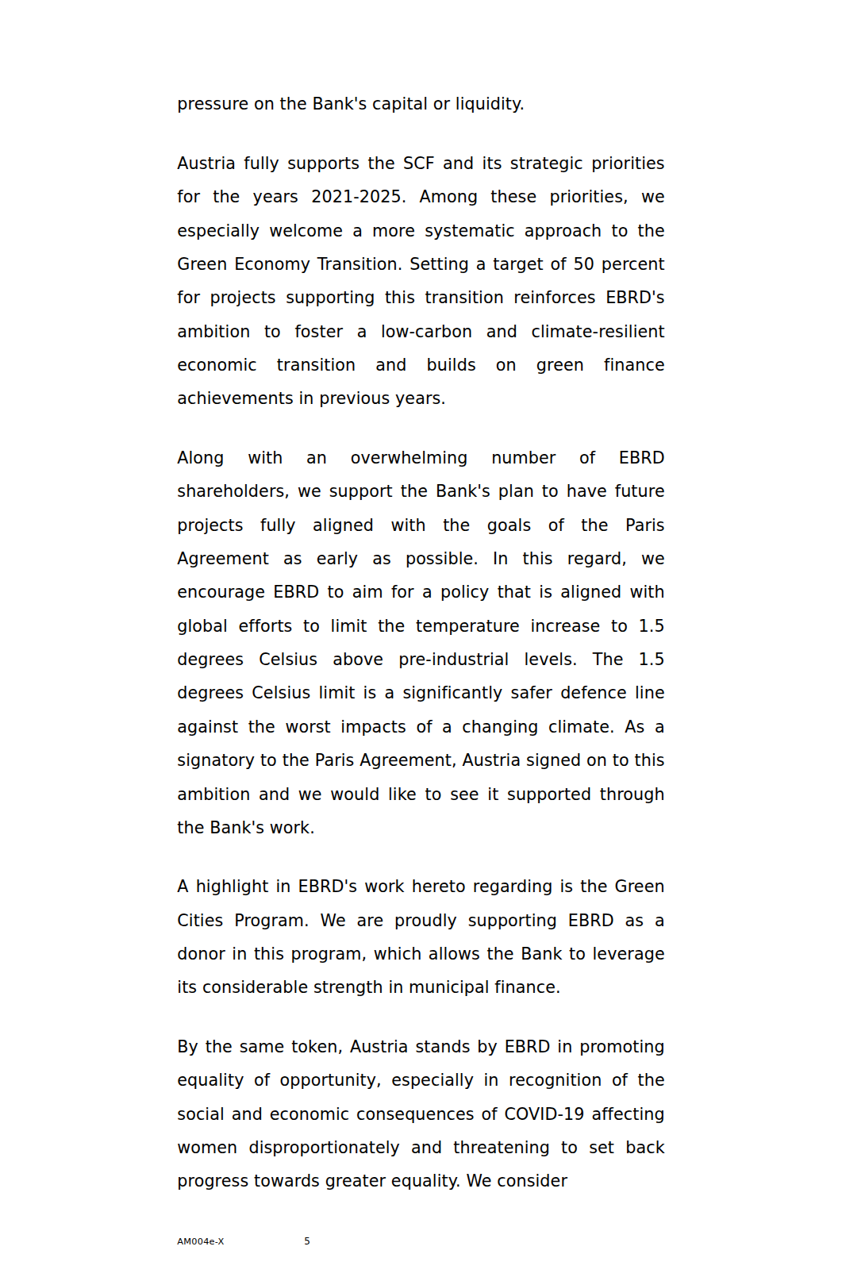pressure on the Bank's capital or liquidity.
Austria fully supports the SCF and its strategic priorities for the years 2021-2025. Among these priorities, we especially welcome a more systematic approach to the Green Economy Transition. Setting a target of 50 percent for projects supporting this transition reinforces EBRD's ambition to foster a low-carbon and climate-resilient economic transition and builds on green finance achievements in previous years.
Along with an overwhelming number of EBRD shareholders, we support the Bank's plan to have future projects fully aligned with the goals of the Paris Agreement as early as possible. In this regard, we encourage EBRD to aim for a policy that is aligned with global efforts to limit the temperature increase to 1.5 degrees Celsius above pre-industrial levels. The 1.5 degrees Celsius limit is a significantly safer defence line against the worst impacts of a changing climate. As a signatory to the Paris Agreement, Austria signed on to this ambition and we would like to see it supported through the Bank's work.
A highlight in EBRD's work hereto regarding is the Green Cities Program. We are proudly supporting EBRD as a donor in this program, which allows the Bank to leverage its considerable strength in municipal finance.
By the same token, Austria stands by EBRD in promoting equality of opportunity, especially in recognition of the social and economic consequences of COVID-19 affecting women disproportionately and threatening to set back progress towards greater equality. We consider
AM004e-X 5